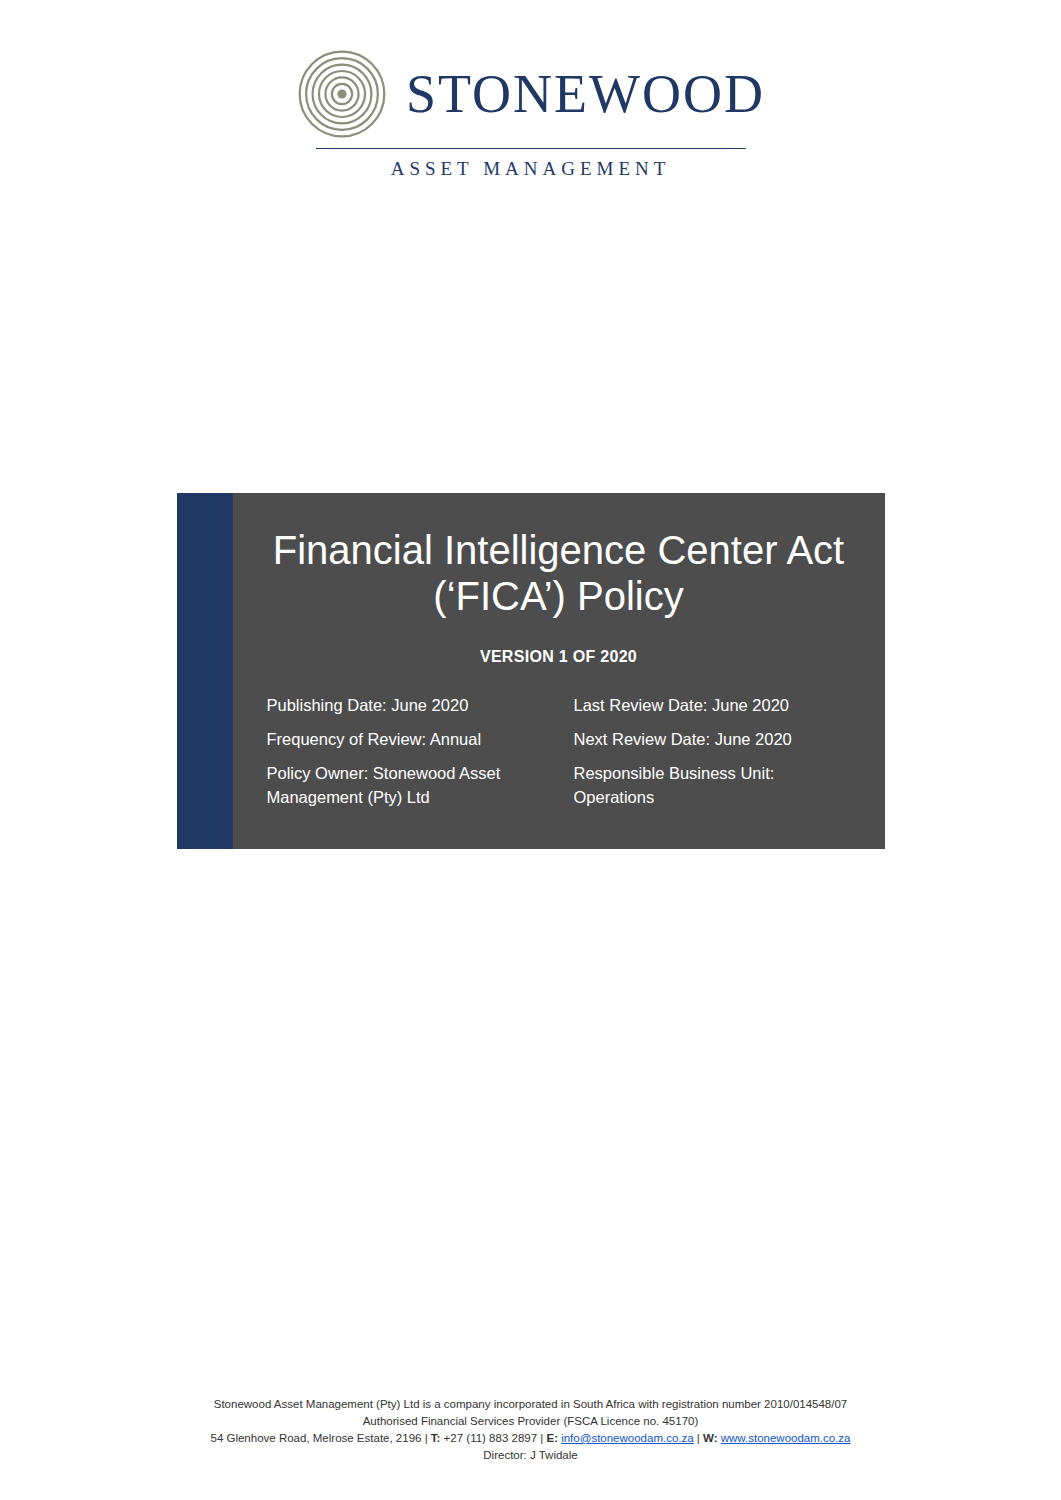STONEWOOD
Asset Management
Financial Intelligence Center Act (‘FICA’) Policy
VERSION 1 OF 2020
Publishing Date: June 2020
Last Review Date: June 2020
Frequency of Review: Annual
Next Review Date: June 2020
Policy Owner: Stonewood Asset Management (Pty) Ltd
Responsible Business Unit: Operations
Stonewood Asset Management (Pty) Ltd is a company incorporated in South Africa with registration number 2010/014548/07
Authorised Financial Services Provider (FSCA Licence no. 45170)
54 Glenhove Road, Melrose Estate, 2196 | T: +27 (11) 883 2897 | E: info@stonewoodam.co.za | W: www.stonewoodam.co.za
Director: J Twidale